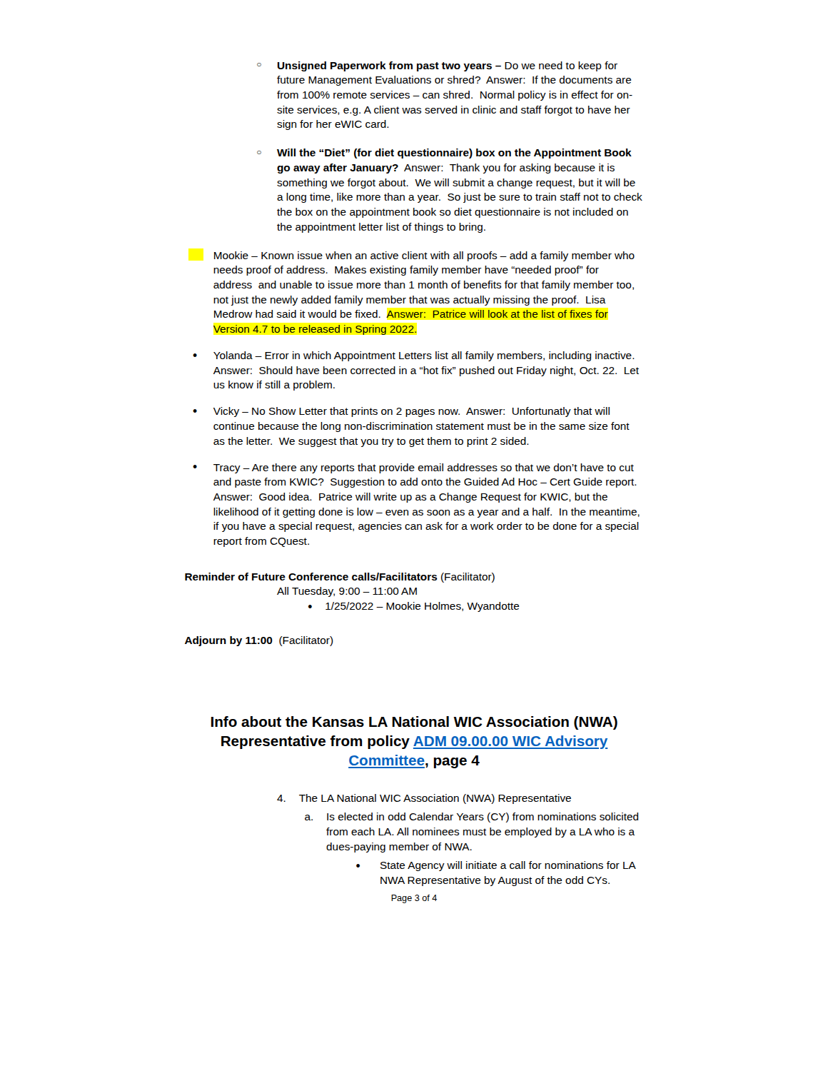Unsigned Paperwork from past two years – Do we need to keep for future Management Evaluations or shred? Answer: If the documents are from 100% remote services – can shred. Normal policy is in effect for on-site services, e.g. A client was served in clinic and staff forgot to have her sign for her eWIC card.
Will the “Diet” (for diet questionnaire) box on the Appointment Book go away after January? Answer: Thank you for asking because it is something we forgot about. We will submit a change request, but it will be a long time, like more than a year. So just be sure to train staff not to check the box on the appointment book so diet questionnaire is not included on the appointment letter list of things to bring.
Mookie – Known issue when an active client with all proofs – add a family member who needs proof of address. Makes existing family member have “needed proof” for address and unable to issue more than 1 month of benefits for that family member too, not just the newly added family member that was actually missing the proof. Lisa Medrow had said it would be fixed. Answer: Patrice will look at the list of fixes for Version 4.7 to be released in Spring 2022.
Yolanda – Error in which Appointment Letters list all family members, including inactive. Answer: Should have been corrected in a “hot fix” pushed out Friday night, Oct. 22. Let us know if still a problem.
Vicky – No Show Letter that prints on 2 pages now. Answer: Unfortunatly that will continue because the long non-discrimination statement must be in the same size font as the letter. We suggest that you try to get them to print 2 sided.
Tracy – Are there any reports that provide email addresses so that we don’t have to cut and paste from KWIC? Suggestion to add onto the Guided Ad Hoc – Cert Guide report. Answer: Good idea. Patrice will write up as a Change Request for KWIC, but the likelihood of it getting done is low – even as soon as a year and a half. In the meantime, if you have a special request, agencies can ask for a work order to be done for a special report from CQuest.
Reminder of Future Conference calls/Facilitators (Facilitator)
All Tuesday, 9:00 – 11:00 AM
1/25/2022 – Mookie Holmes, Wyandotte
Adjourn by 11:00 (Facilitator)
Info about the Kansas LA National WIC Association (NWA) Representative from policy ADM 09.00.00 WIC Advisory Committee, page 4
4. The LA National WIC Association (NWA) Representative
a. Is elected in odd Calendar Years (CY) from nominations solicited from each LA. All nominees must be employed by a LA who is a dues-paying member of NWA.
State Agency will initiate a call for nominations for LA NWA Representative by August of the odd CYs.
Page 3 of 4